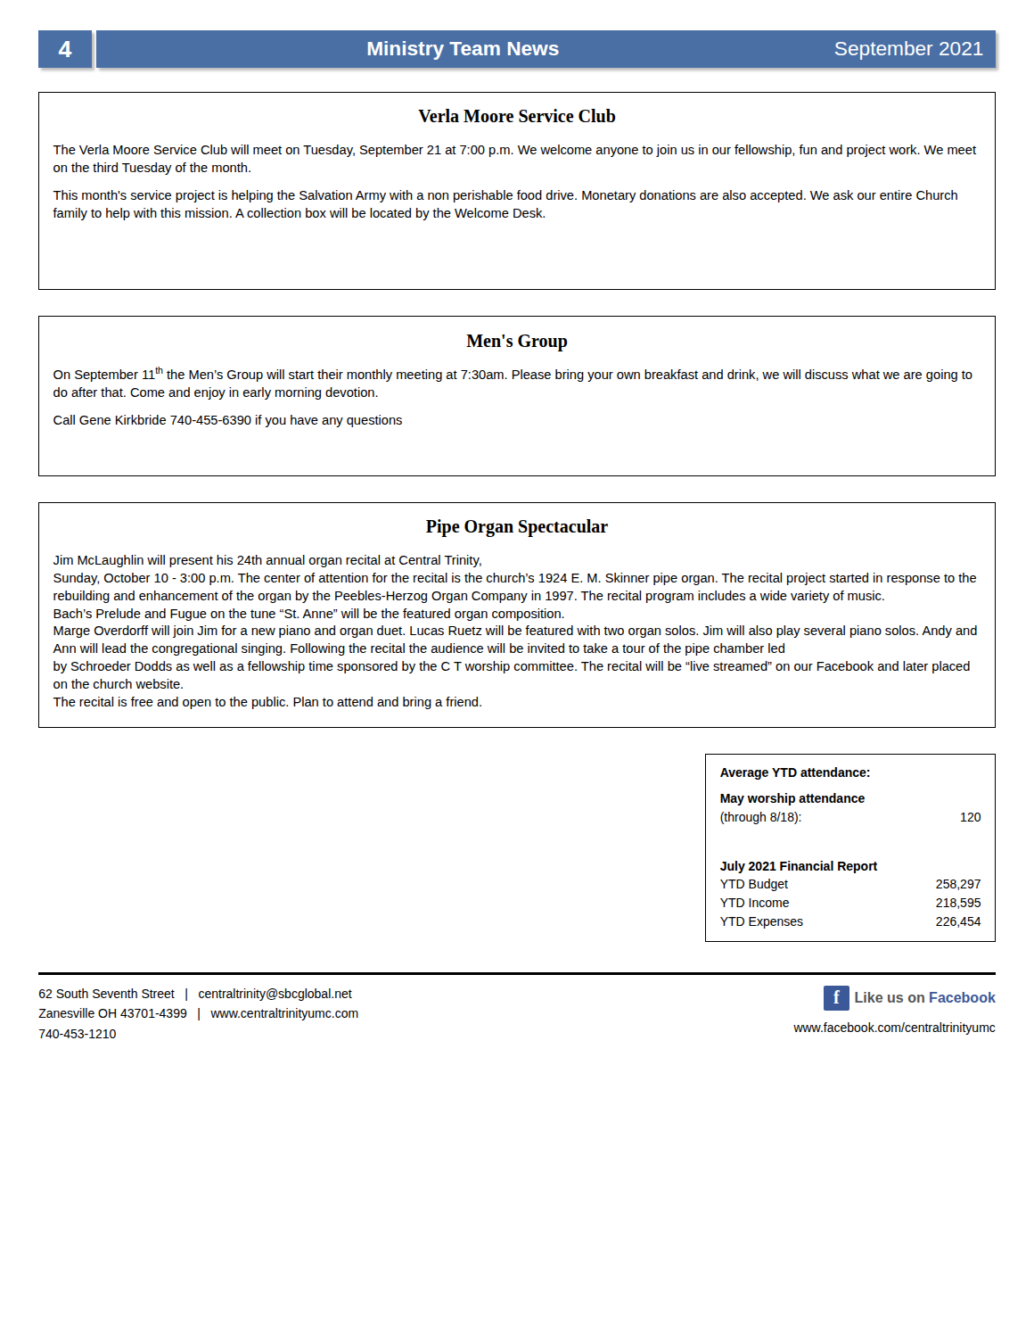4
Ministry Team News September 2021
Verla Moore Service Club
The Verla Moore Service Club will meet on Tuesday, September 21 at 7:00 p.m. We welcome anyone to join us in our fellowship, fun and project work. We meet on the third Tuesday of the month.
This month's service project is helping the Salvation Army with a non perishable food drive. Monetary donations are also accepted. We ask our entire Church family to help with this mission. A collection box will be located by the Welcome Desk.
Men's Group
On September 11th the Men’s Group will start their monthly meeting at 7:30am. Please bring your own breakfast and drink, we will discuss what we are going to do after that. Come and enjoy in early morning devotion.
Call Gene Kirkbride 740-455-6390 if you have any questions
Pipe Organ Spectacular
Jim McLaughlin will present his 24th annual organ recital at Central Trinity,
Sunday, October 10 - 3:00 p.m. The center of attention for the recital is the church’s 1924 E. M. Skinner pipe organ. The recital project started in response to the rebuilding and enhancement of the organ by the Peebles-Herzog Organ Company in 1997. The recital program includes a wide variety of music.
Bach’s Prelude and Fugue on the tune “St. Anne” will be the featured organ composition.
Marge Overdorff will join Jim for a new piano and organ duet. Lucas Ruetz will be featured with two organ solos. Jim will also play several piano solos. Andy and Ann will lead the congregational singing. Following the recital the audience will be invited to take a tour of the pipe chamber led
by Schroeder Dodds as well as a fellowship time sponsored by the C T worship committee. The recital will be “live streamed” on our Facebook and later placed on the church website.
The recital is free and open to the public. Plan to attend and bring a friend.
Average YTD attendance:
May worship attendance
| (through 8/18): | 120 |
| July 2021 Financial Report |
| YTD Budget | 258,297 |
| YTD Income | 218,595 |
| YTD Expenses | 226,454 |
62 South Seventh Street|centraltrinity@sbcglobal.net
Zanesville OH 43701-4399|www.centraltrinityumc.com
740-453-1210
f Like us on Facebook
www.facebook.com/centraltrinityumc